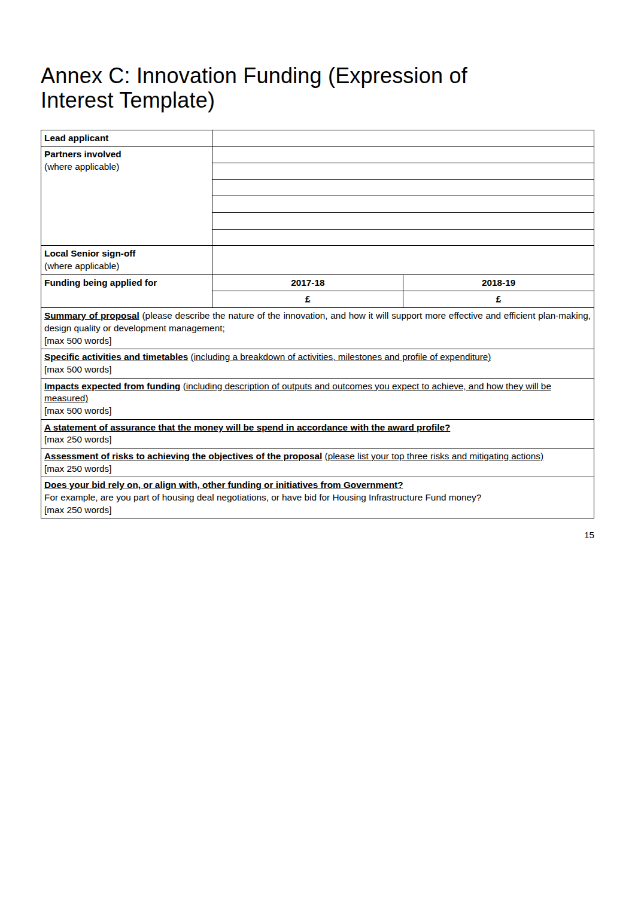Annex C: Innovation Funding (Expression of
Interest Template)
| Lead applicant | |
| Partners involved (where applicable) | |
| Local Senior sign-off (where applicable) | |
| Funding being applied for | 2017-18 | 2018-19 |
| £ | £ |
| Summary of proposal (please describe the nature of the innovation, and how it will support more effective and efficient plan-making, design quality or development management; [max 500 words] |
| Specific activities and timetables (including a breakdown of activities, milestones and profile of expenditure) [max 500 words] |
| Impacts expected from funding (including description of outputs and outcomes you expect to achieve, and how they will be measured) [max 500 words] |
| A statement of assurance that the money will be spend in accordance with the award profile? [max 250 words] |
| Assessment of risks to achieving the objectives of the proposal (please list your top three risks and mitigating actions) [max 250 words] |
| Does your bid rely on, or align with, other funding or initiatives from Government? For example, are you part of housing deal negotiations, or have bid for Housing Infrastructure Fund money? [max 250 words] |
15